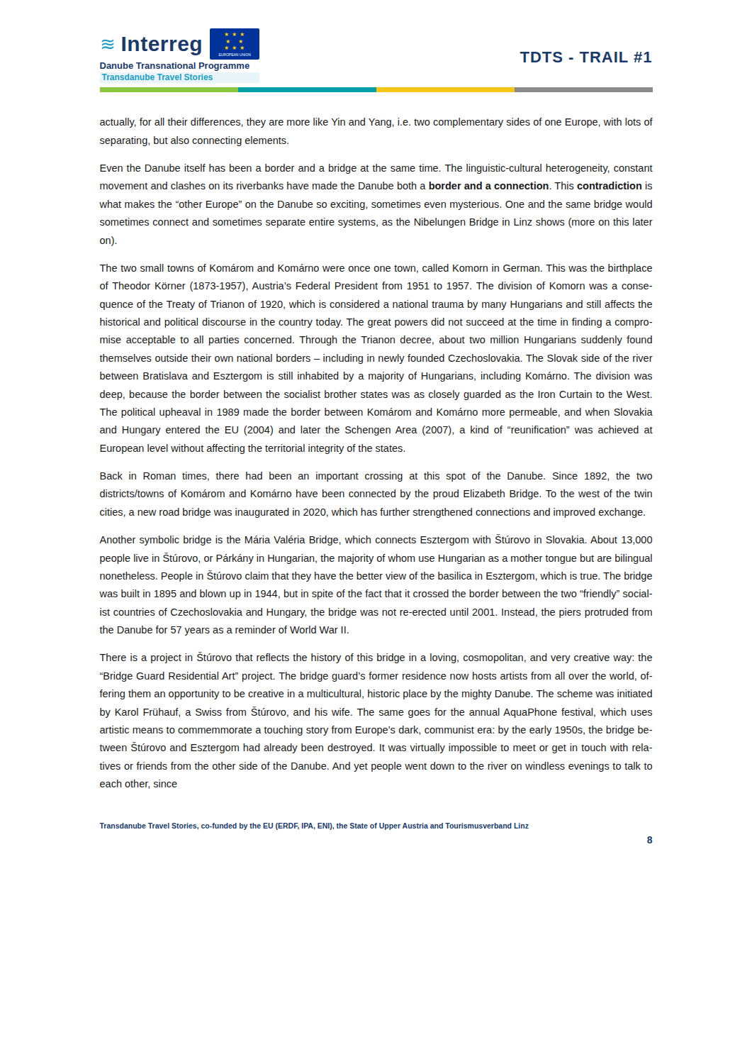≋ Interreg ★ ★ ★
★ ★
★ ★ ★ EUROPEAN UNION
Danube Transnational Programme
Transdanube Travel Stories
TDTS - TRAIL #1
actually, for all their differences, they are more like Yin and Yang, i.e. two complementary sides of one Europe, with lots of separating, but also connecting elements.
Even the Danube itself has been a border and a bridge at the same time. The linguistic-cultural heterogeneity, constant movement and clashes on its riverbanks have made the Danube both a border and a connection. This contradiction is what makes the “other Europe” on the Danube so exciting, sometimes even mysterious. One and the same bridge would sometimes connect and sometimes separate entire systems, as the Nibelungen Bridge in Linz shows (more on this later on).
The two small towns of Komárom and Komárno were once one town, called Komorn in German. This was the birthplace of Theodor Körner (1873-1957), Austria’s Federal President from 1951 to 1957. The division of Komorn was a consequence of the Treaty of Trianon of 1920, which is considered a national trauma by many Hungarians and still affects the historical and political discourse in the country today. The great powers did not succeed at the time in finding a compromise acceptable to all parties concerned. Through the Trianon decree, about two million Hungarians suddenly found themselves outside their own national borders – including in newly founded Czechoslovakia. The Slovak side of the river between Bratislava and Esztergom is still inhabited by a majority of Hungarians, including Komárno. The division was deep, because the border between the socialist brother states was as closely guarded as the Iron Curtain to the West. The political upheaval in 1989 made the border between Komárom and Komárno more permeable, and when Slovakia and Hungary entered the EU (2004) and later the Schengen Area (2007), a kind of “reunification” was achieved at European level without affecting the territorial integrity of the states.
Back in Roman times, there had been an important crossing at this spot of the Danube. Since 1892, the two districts/towns of Komárom and Komárno have been connected by the proud Elizabeth Bridge. To the west of the twin cities, a new road bridge was inaugurated in 2020, which has further strengthened connections and improved exchange.
Another symbolic bridge is the Mária Valéria Bridge, which connects Esztergom with Štúrovo in Slovakia. About 13,000 people live in Štúrovo, or Párkány in Hungarian, the majority of whom use Hungarian as a mother tongue but are bilingual nonetheless. People in Štúrovo claim that they have the better view of the basilica in Esztergom, which is true. The bridge was built in 1895 and blown up in 1944, but in spite of the fact that it crossed the border between the two “friendly” socialist countries of Czechoslovakia and Hungary, the bridge was not re-erected until 2001. Instead, the piers protruded from the Danube for 57 years as a reminder of World War II.
There is a project in Štúrovo that reflects the history of this bridge in a loving, cosmopolitan, and very creative way: the “Bridge Guard Residential Art” project. The bridge guard’s former residence now hosts artists from all over the world, offering them an opportunity to be creative in a multicultural, historic place by the mighty Danube. The scheme was initiated by Karol Frühauf, a Swiss from Štúrovo, and his wife. The same goes for the annual AquaPhone festival, which uses artistic means to commemmorate a touching story from Europe’s dark, communist era: by the early 1950s, the bridge between Štúrovo and Esztergom had already been destroyed. It was virtually impossible to meet or get in touch with relatives or friends from the other side of the Danube. And yet people went down to the river on windless evenings to talk to each other, since
Transdanube Travel Stories, co-funded by the EU (ERDF, IPA, ENI), the State of Upper Austria and Tourismusverband Linz
8